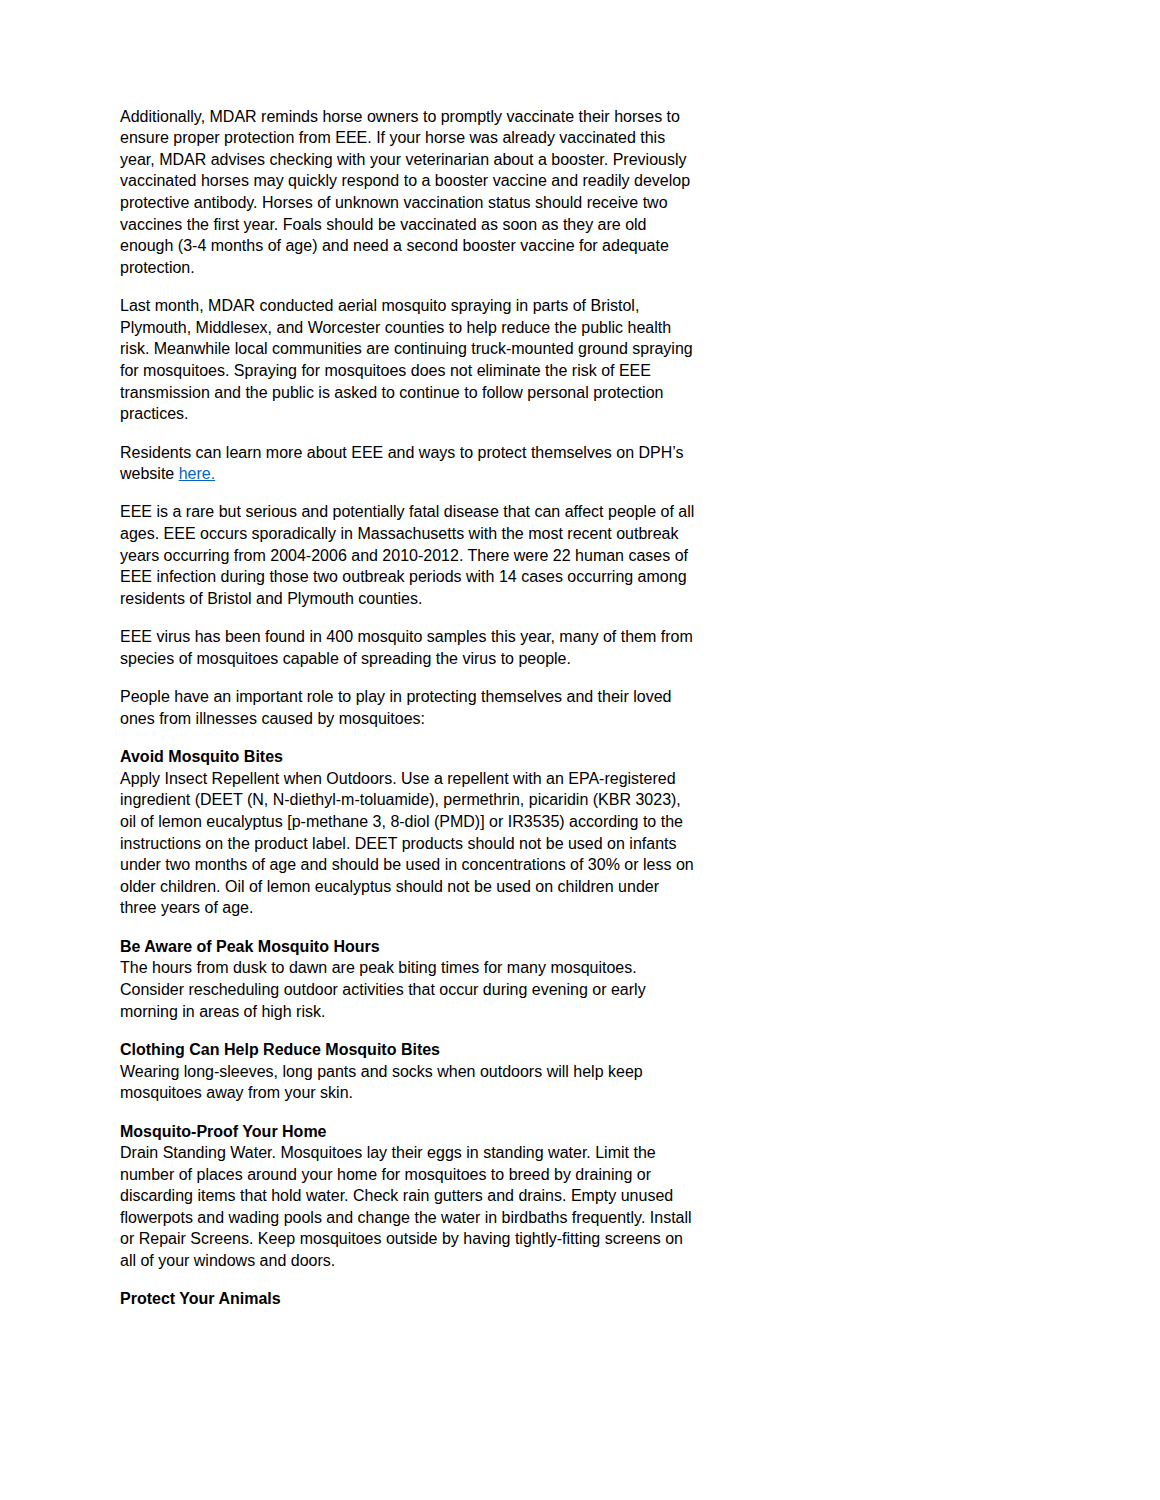Additionally, MDAR reminds horse owners to promptly vaccinate their horses to ensure proper protection from EEE. If your horse was already vaccinated this year, MDAR advises checking with your veterinarian about a booster. Previously vaccinated horses may quickly respond to a booster vaccine and readily develop protective antibody. Horses of unknown vaccination status should receive two vaccines the first year. Foals should be vaccinated as soon as they are old enough (3-4 months of age) and need a second booster vaccine for adequate protection.
Last month, MDAR conducted aerial mosquito spraying in parts of Bristol, Plymouth, Middlesex, and Worcester counties to help reduce the public health risk. Meanwhile local communities are continuing truck-mounted ground spraying for mosquitoes. Spraying for mosquitoes does not eliminate the risk of EEE transmission and the public is asked to continue to follow personal protection practices.
Residents can learn more about EEE and ways to protect themselves on DPH’s website here.
EEE is a rare but serious and potentially fatal disease that can affect people of all ages. EEE occurs sporadically in Massachusetts with the most recent outbreak years occurring from 2004-2006 and 2010-2012. There were 22 human cases of EEE infection during those two outbreak periods with 14 cases occurring among residents of Bristol and Plymouth counties.
EEE virus has been found in 400 mosquito samples this year, many of them from species of mosquitoes capable of spreading the virus to people.
People have an important role to play in protecting themselves and their loved ones from illnesses caused by mosquitoes:
Avoid Mosquito Bites
Apply Insect Repellent when Outdoors. Use a repellent with an EPA-registered ingredient (DEET (N, N-diethyl-m-toluamide), permethrin, picaridin (KBR 3023), oil of lemon eucalyptus [p-methane 3, 8-diol (PMD)] or IR3535) according to the instructions on the product label. DEET products should not be used on infants under two months of age and should be used in concentrations of 30% or less on older children. Oil of lemon eucalyptus should not be used on children under three years of age.
Be Aware of Peak Mosquito Hours
The hours from dusk to dawn are peak biting times for many mosquitoes. Consider rescheduling outdoor activities that occur during evening or early morning in areas of high risk.
Clothing Can Help Reduce Mosquito Bites
Wearing long-sleeves, long pants and socks when outdoors will help keep mosquitoes away from your skin.
Mosquito-Proof Your Home
Drain Standing Water. Mosquitoes lay their eggs in standing water. Limit the number of places around your home for mosquitoes to breed by draining or discarding items that hold water. Check rain gutters and drains. Empty unused flowerpots and wading pools and change the water in birdbaths frequently. Install or Repair Screens. Keep mosquitoes outside by having tightly-fitting screens on all of your windows and doors.
Protect Your Animals